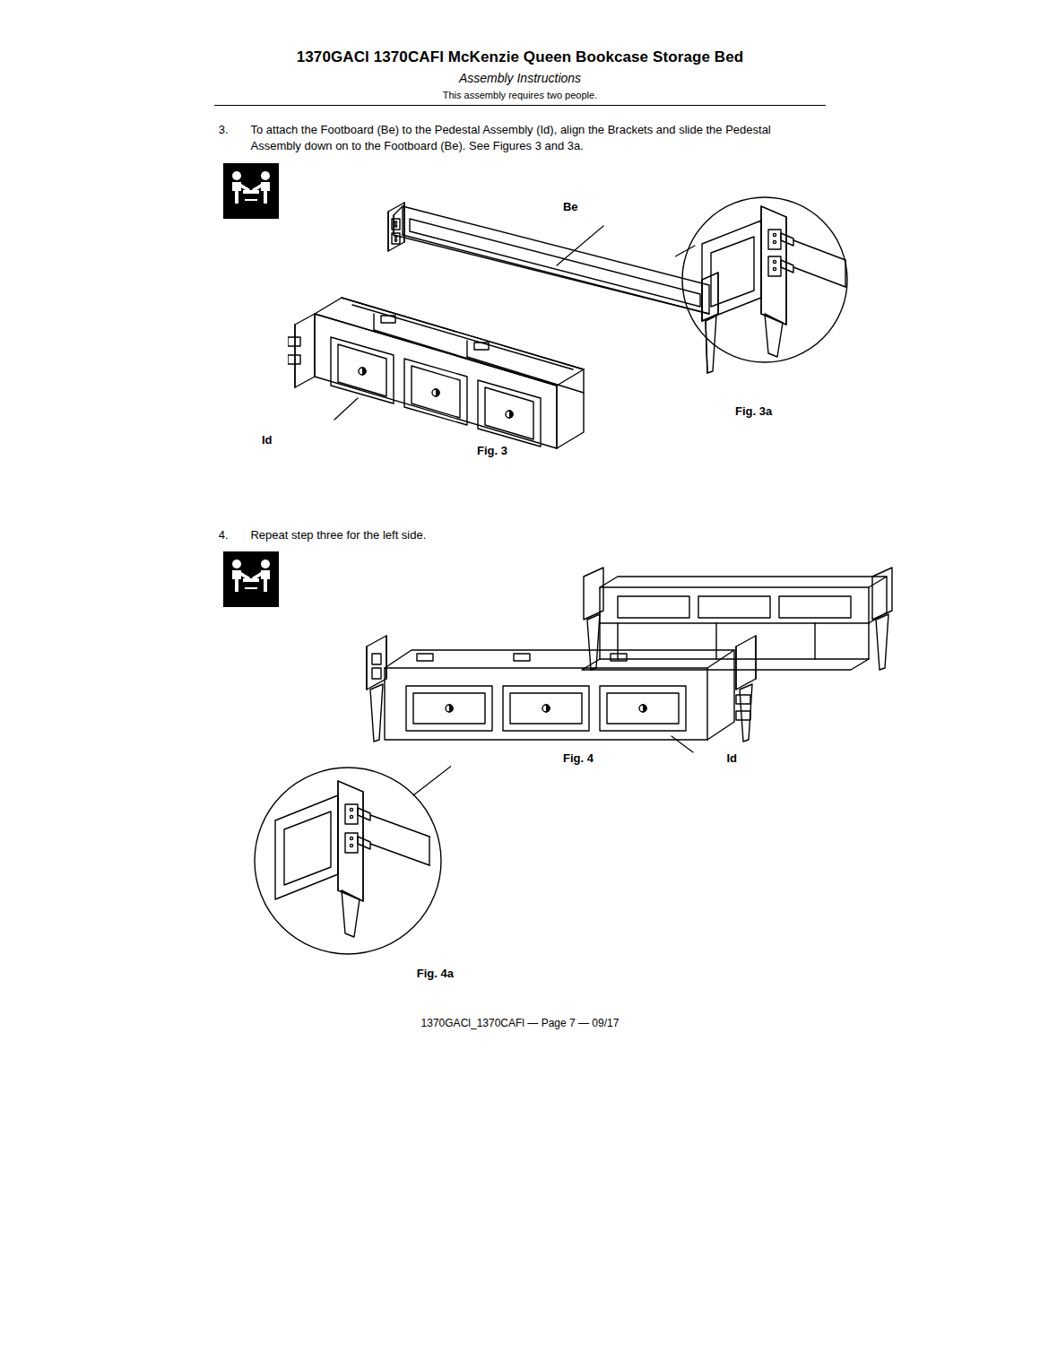1370GACl 1370CAFl McKenzie Queen Bookcase Storage Bed
Assembly Instructions
This assembly requires two people.
3. To attach the Footboard (Be) to the Pedestal Assembly (Id), align the Brackets and slide the Pedestal Assembly down on to the Footboard (Be). See Figures 3 and 3a.
Be
Id
Fig. 3
Fig. 3a
4. Repeat step three for the left side.
Id
Fig. 4
Fig. 4a
1370GACl_1370CAFl — Page 7 — 09/17